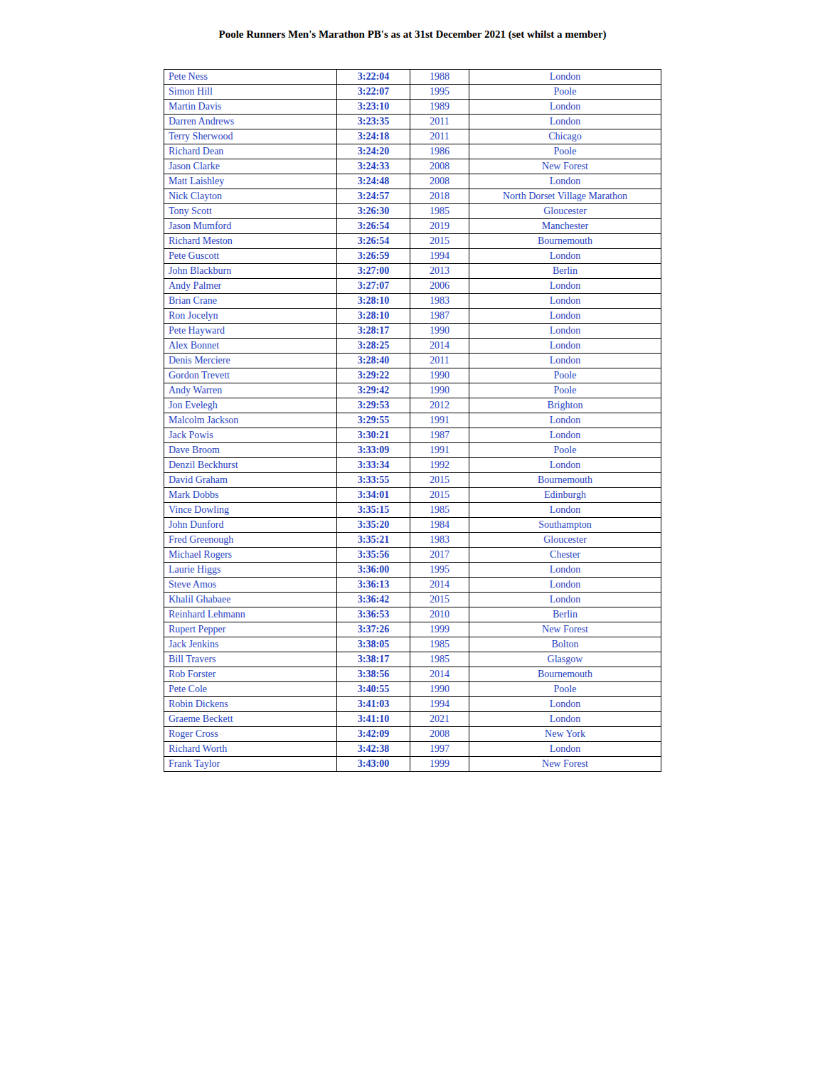Poole Runners Men's Marathon PB's as at 31st December 2021 (set whilst a member)
| Pete Ness | 3:22:04 | 1988 | London |
| Simon Hill | 3:22:07 | 1995 | Poole |
| Martin Davis | 3:23:10 | 1989 | London |
| Darren Andrews | 3:23:35 | 2011 | London |
| Terry Sherwood | 3:24:18 | 2011 | Chicago |
| Richard Dean | 3:24:20 | 1986 | Poole |
| Jason Clarke | 3:24:33 | 2008 | New Forest |
| Matt Laishley | 3:24:48 | 2008 | London |
| Nick Clayton | 3:24:57 | 2018 | North Dorset Village Marathon |
| Tony Scott | 3:26:30 | 1985 | Gloucester |
| Jason Mumford | 3:26:54 | 2019 | Manchester |
| Richard Meston | 3:26:54 | 2015 | Bournemouth |
| Pete Guscott | 3:26:59 | 1994 | London |
| John Blackburn | 3:27:00 | 2013 | Berlin |
| Andy Palmer | 3:27:07 | 2006 | London |
| Brian Crane | 3:28:10 | 1983 | London |
| Ron Jocelyn | 3:28:10 | 1987 | London |
| Pete Hayward | 3:28:17 | 1990 | London |
| Alex Bonnet | 3:28:25 | 2014 | London |
| Denis Merciere | 3:28:40 | 2011 | London |
| Gordon Trevett | 3:29:22 | 1990 | Poole |
| Andy Warren | 3:29:42 | 1990 | Poole |
| Jon Evelegh | 3:29:53 | 2012 | Brighton |
| Malcolm Jackson | 3:29:55 | 1991 | London |
| Jack Powis | 3:30:21 | 1987 | London |
| Dave Broom | 3:33:09 | 1991 | Poole |
| Denzil Beckhurst | 3:33:34 | 1992 | London |
| David Graham | 3:33:55 | 2015 | Bournemouth |
| Mark Dobbs | 3:34:01 | 2015 | Edinburgh |
| Vince Dowling | 3:35:15 | 1985 | London |
| John Dunford | 3:35:20 | 1984 | Southampton |
| Fred Greenough | 3:35:21 | 1983 | Gloucester |
| Michael Rogers | 3:35:56 | 2017 | Chester |
| Laurie Higgs | 3:36:00 | 1995 | London |
| Steve Amos | 3:36:13 | 2014 | London |
| Khalil Ghabaee | 3:36:42 | 2015 | London |
| Reinhard Lehmann | 3:36:53 | 2010 | Berlin |
| Rupert Pepper | 3:37:26 | 1999 | New Forest |
| Jack Jenkins | 3:38:05 | 1985 | Bolton |
| Bill Travers | 3:38:17 | 1985 | Glasgow |
| Rob Forster | 3:38:56 | 2014 | Bournemouth |
| Pete Cole | 3:40:55 | 1990 | Poole |
| Robin Dickens | 3:41:03 | 1994 | London |
| Graeme Beckett | 3:41:10 | 2021 | London |
| Roger Cross | 3:42:09 | 2008 | New York |
| Richard Worth | 3:42:38 | 1997 | London |
| Frank Taylor | 3:43:00 | 1999 | New Forest |